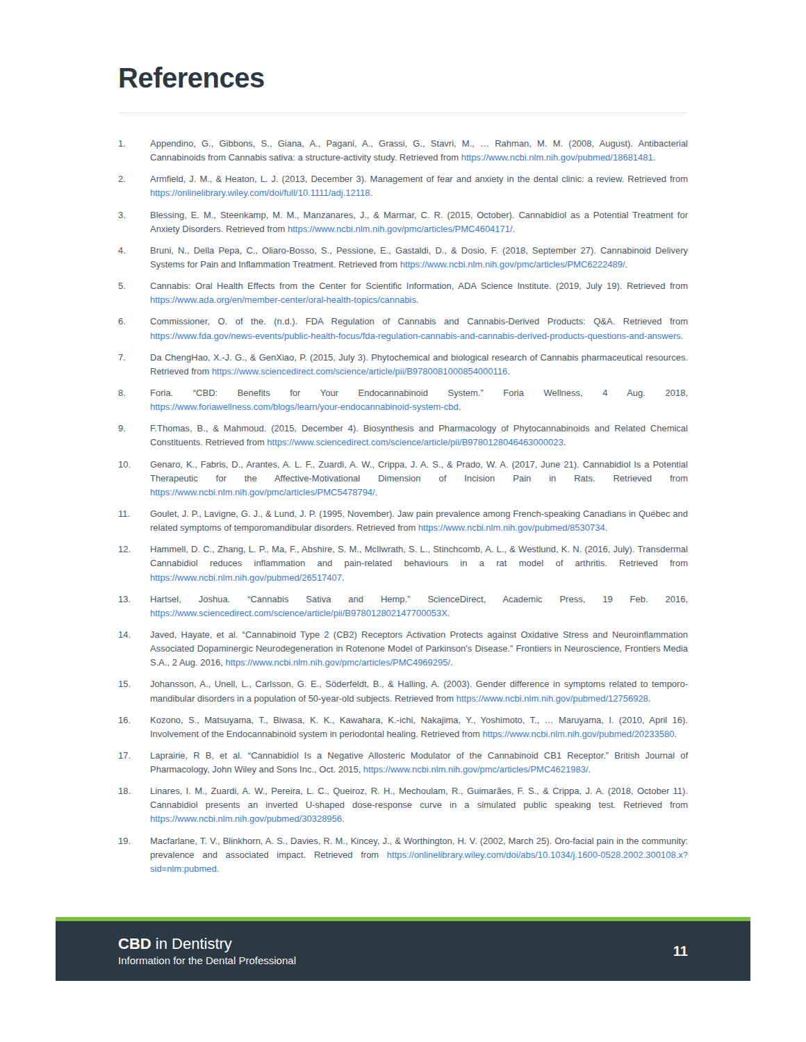References
Appendino, G., Gibbons, S., Giana, A., Pagani, A., Grassi, G., Stavri, M., … Rahman, M. M. (2008, August). Antibacterial Cannabinoids from Cannabis sativa: a structure-activity study. Retrieved from https://www.ncbi.nlm.nih.gov/pubmed/18681481.
Armfield, J. M., & Heaton, L. J. (2013, December 3). Management of fear and anxiety in the dental clinic: a review. Retrieved from https://onlinelibrary.wiley.com/doi/full/10.1111/adj.12118.
Blessing, E. M., Steenkamp, M. M., Manzanares, J., & Marmar, C. R. (2015, October). Cannabidiol as a Potential Treatment for Anxiety Disorders. Retrieved from https://www.ncbi.nlm.nih.gov/pmc/articles/PMC4604171/.
Bruni, N., Della Pepa, C., Oliaro-Bosso, S., Pessione, E., Gastaldi, D., & Dosio, F. (2018, September 27). Cannabinoid Delivery Systems for Pain and Inflammation Treatment. Retrieved from https://www.ncbi.nlm.nih.gov/pmc/articles/PMC6222489/.
Cannabis: Oral Health Effects from the Center for Scientific Information, ADA Science Institute. (2019, July 19). Retrieved from https://www.ada.org/en/member-center/oral-health-topics/cannabis.
Commissioner, O. of the. (n.d.). FDA Regulation of Cannabis and Cannabis-Derived Products: Q&A. Retrieved from https://www.fda.gov/news-events/public-health-focus/fda-regulation-cannabis-and-cannabis-derived-products-questions-and-answers.
Da ChengHao, X.-J. G., & GenXiao, P. (2015, July 3). Phytochemical and biological research of Cannabis pharmaceutical resources. Retrieved from https://www.sciencedirect.com/science/article/pii/B9780081000854000116.
Foria. “CBD: Benefits for Your Endocannabinoid System.” Foria Wellness, 4 Aug. 2018, https://www.foriawellness.com/blogs/learn/your-endocannabinoid-system-cbd.
F.Thomas, B., & Mahmoud. (2015, December 4). Biosynthesis and Pharmacology of Phytocannabinoids and Related Chemical Constituents. Retrieved from https://www.sciencedirect.com/science/article/pii/B9780128046463000023.
Genaro, K., Fabris, D., Arantes, A. L. F., Zuardi, A. W., Crippa, J. A. S., & Prado, W. A. (2017, June 21). Cannabidiol Is a Potential Therapeutic for the Affective-Motivational Dimension of Incision Pain in Rats. Retrieved from https://www.ncbi.nlm.nih.gov/pmc/articles/PMC5478794/.
Goulet, J. P., Lavigne, G. J., & Lund, J. P. (1995, November). Jaw pain prevalence among French-speaking Canadians in Québec and related symptoms of temporomandibular disorders. Retrieved from https://www.ncbi.nlm.nih.gov/pubmed/8530734.
Hammell, D. C., Zhang, L. P., Ma, F., Abshire, S. M., McIlwrath, S. L., Stinchcomb, A. L., & Westlund, K. N. (2016, July). Transdermal Cannabidiol reduces inflammation and pain-related behaviours in a rat model of arthritis. Retrieved from https://www.ncbi.nlm.nih.gov/pubmed/26517407.
Hartsel, Joshua. “Cannabis Sativa and Hemp.” ScienceDirect, Academic Press, 19 Feb. 2016, https://www.sciencedirect.com/science/article/pii/B978012802147700053X.
Javed, Hayate, et al. “Cannabinoid Type 2 (CB2) Receptors Activation Protects against Oxidative Stress and Neuroinflammation Associated Dopaminergic Neurodegeneration in Rotenone Model of Parkinson's Disease.” Frontiers in Neuroscience, Frontiers Media S.A., 2 Aug. 2016, https://www.ncbi.nlm.nih.gov/pmc/articles/PMC4969295/.
Johansson, A., Unell, L., Carlsson, G. E., Söderfeldt, B., & Halling, A. (2003). Gender difference in symptoms related to temporomandibular disorders in a population of 50-year-old subjects. Retrieved from https://www.ncbi.nlm.nih.gov/pubmed/12756928.
Kozono, S., Matsuyama, T., Biwasa, K. K., Kawahara, K.-ichi, Nakajima, Y., Yoshimoto, T., … Maruyama, I. (2010, April 16). Involvement of the Endocannabinoid system in periodontal healing. Retrieved from https://www.ncbi.nlm.nih.gov/pubmed/20233580.
Laprairie, R B, et al. “Cannabidiol Is a Negative Allosteric Modulator of the Cannabinoid CB1 Receptor.” British Journal of Pharmacology, John Wiley and Sons Inc., Oct. 2015, https://www.ncbi.nlm.nih.gov/pmc/articles/PMC4621983/.
Linares, I. M., Zuardi, A. W., Pereira, L. C., Queiroz, R. H., Mechoulam, R., Guimarães, F. S., & Crippa, J. A. (2018, October 11). Cannabidiol presents an inverted U-shaped dose-response curve in a simulated public speaking test. Retrieved from https://www.ncbi.nlm.nih.gov/pubmed/30328956.
Macfarlane, T. V., Blinkhorn, A. S., Davies, R. M., Kincey, J., & Worthington, H. V. (2002, March 25). Oro-facial pain in the community: prevalence and associated impact. Retrieved from https://onlinelibrary.wiley.com/doi/abs/10.1034/j.1600-0528.2002.300108.x?sid=nlm:pubmed.
CBD in Dentistry Information for the Dental Professional
11